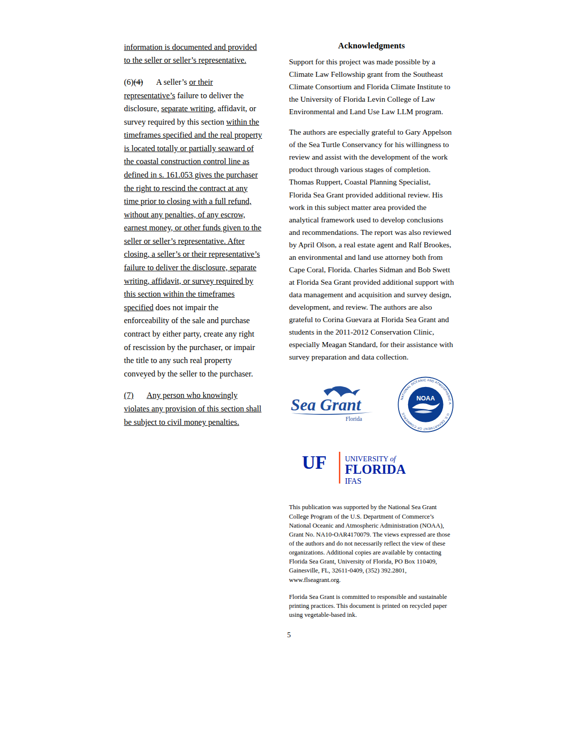information is documented and provided to the seller or seller’s representative.
(6)(4) A seller’s or their representative’s failure to deliver the disclosure, separate writing, affidavit, or survey required by this section within the timeframes specified and the real property is located totally or partially seaward of the coastal construction control line as defined in s. 161.053 gives the purchaser the right to rescind the contract at any time prior to closing with a full refund, without any penalties, of any escrow, earnest money, or other funds given to the seller or seller’s representative. After closing, a seller’s or their representative’s failure to deliver the disclosure, separate writing, affidavit, or survey required by this section within the timeframes specified does not impair the enforceability of the sale and purchase contract by either party, create any right of rescission by the purchaser, or impair the title to any such real property conveyed by the seller to the purchaser.
(7) Any person who knowingly violates any provision of this section shall be subject to civil money penalties.
Acknowledgments
Support for this project was made possible by a Climate Law Fellowship grant from the Southeast Climate Consortium and Florida Climate Institute to the University of Florida Levin College of Law Environmental and Land Use Law LLM program.
The authors are especially grateful to Gary Appelson of the Sea Turtle Conservancy for his willingness to review and assist with the development of the work product through various stages of completion. Thomas Ruppert, Coastal Planning Specialist, Florida Sea Grant provided additional review. His work in this subject matter area provided the analytical framework used to develop conclusions and recommendations. The report was also reviewed by April Olson, a real estate agent and Ralf Brookes, an environmental and land use attorney both from Cape Coral, Florida. Charles Sidman and Bob Swett at Florida Sea Grant provided additional support with data management and acquisition and survey design, development, and review. The authors are also grateful to Corina Guevara at Florida Sea Grant and students in the 2011-2012 Conservation Clinic, especially Meagan Standard, for their assistance with survey preparation and data collection.
Sea Grant Florida NATIONAL OCEANIC AND ATMOSPHERIC ADMINISTRATION U.S. DEPARTMENT OF COMMERCE NOAA
UF UNIVERSITY of FLORIDA IFAS
This publication was supported by the National Sea Grant College Program of the U.S. Department of Commerce’s National Oceanic and Atmospheric Administration (NOAA), Grant No. NA10-OAR4170079. The views expressed are those of the authors and do not necessarily reflect the view of these organizations. Additional copies are available by contacting Florida Sea Grant, University of Florida, PO Box 110409, Gainesville, FL, 32611-0409, (352) 392.2801, www.flseagrant.org.
Florida Sea Grant is committed to responsible and sustainable printing practices. This document is printed on recycled paper using vegetable-based ink.
5